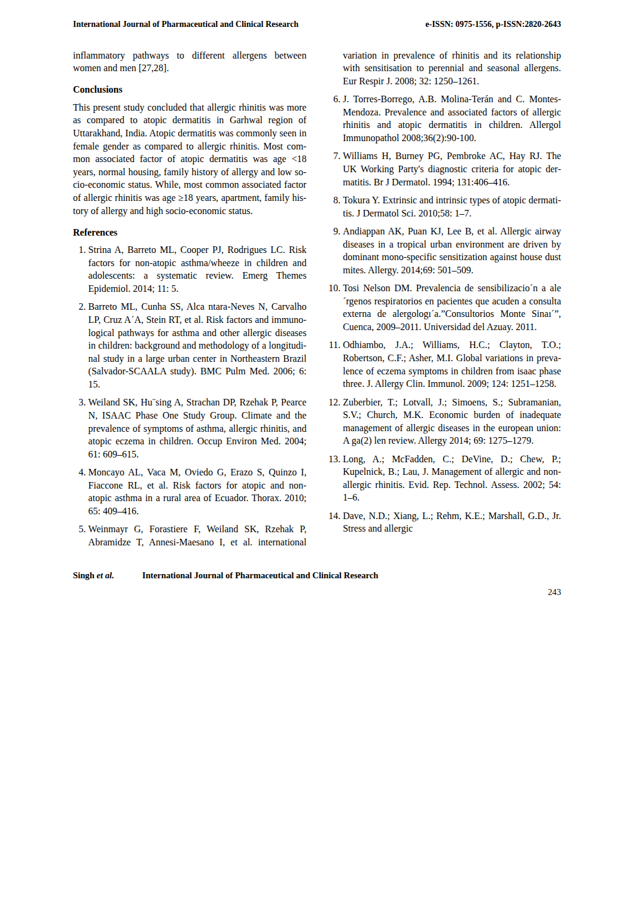International Journal of Pharmaceutical and Clinical Research
e-ISSN: 0975-1556, p-ISSN:2820-2643
inflammatory pathways to different allergens between women and men [27,28].
Conclusions
This present study concluded that allergic rhinitis was more as compared to atopic dermatitis in Garhwal region of Uttarakhand, India. Atopic dermatitis was commonly seen in female gender as compared to allergic rhinitis. Most common associated factor of atopic dermatitis was age <18 years, normal housing, family history of allergy and low socio-economic status. While, most common associated factor of allergic rhinitis was age ≥18 years, apartment, family history of allergy and high socio-economic status.
References
Strina A, Barreto ML, Cooper PJ, Rodrigues LC. Risk factors for non-atopic asthma/wheeze in children and adolescents: a systematic review. Emerg Themes Epidemiol. 2014; 11: 5.
Barreto ML, Cunha SS, Alca ntara-Neves N, Carvalho LP, Cruz A´A, Stein RT, et al. Risk factors and immunological pathways for asthma and other allergic diseases in children: background and methodology of a longitudinal study in a large urban center in Northeastern Brazil (Salvador-SCAALA study). BMC Pulm Med. 2006; 6: 15.
Weiland SK, Hu¨sing A, Strachan DP, Rzehak P, Pearce N, ISAAC Phase One Study Group. Climate and the prevalence of symptoms of asthma, allergic rhinitis, and atopic eczema in children. Occup Environ Med. 2004; 61: 609–615.
Moncayo AL, Vaca M, Oviedo G, Erazo S, Quinzo I, Fiaccone RL, et al. Risk factors for atopic and non-atopic asthma in a rural area of Ecuador. Thorax. 2010; 65: 409–416.
Weinmayr G, Forastiere F, Weiland SK, Rzehak P, Abramidze T, Annesi-Maesano I, et al. international variation in prevalence of rhinitis and its relationship with sensitisation to perennial and seasonal allergens. Eur Respir J. 2008; 32: 1250–1261.
J. Torres-Borrego, A.B. Molina-Terán and C. Montes-Mendoza. Prevalence and associated factors of allergic rhinitis and atopic dermatitis in children. Allergol Immunopathol 2008;36(2):90-100.
Williams H, Burney PG, Pembroke AC, Hay RJ. The UK Working Party's diagnostic criteria for atopic dermatitis. Br J Dermatol. 1994; 131:406–416.
Tokura Y. Extrinsic and intrinsic types of atopic dermatitis. J Dermatol Sci. 2010;58: 1–7.
Andiappan AK, Puan KJ, Lee B, et al. Allergic airway diseases in a tropical urban environment are driven by dominant mono-specific sensitization against house dust mites. Allergy. 2014;69: 501–509.
Tosi Nelson DM. Prevalencia de sensibilizacio´n a ale´rgenos respiratorios en pacientes que acuden a consulta externa de alergologı´a.”Consultorios Monte Sinaı´”, Cuenca, 2009–2011. Universidad del Azuay. 2011.
Odhiambo, J.A.; Williams, H.C.; Clayton, T.O.; Robertson, C.F.; Asher, M.I. Global variations in prevalence of eczema symptoms in children from isaac phase three. J. Allergy Clin. Immunol. 2009; 124: 1251–1258.
Zuberbier, T.; Lotvall, J.; Simoens, S.; Subramanian, S.V.; Church, M.K. Economic burden of inadequate management of allergic diseases in the european union: A ga(2) len review. Allergy 2014; 69: 1275–1279.
Long, A.; McFadden, C.; DeVine, D.; Chew, P.; Kupelnick, B.; Lau, J. Management of allergic and nonallergic rhinitis. Evid. Rep. Technol. Assess. 2002; 54: 1–6.
Dave, N.D.; Xiang, L.; Rehm, K.E.; Marshall, G.D., Jr. Stress and allergic
Singh et al. International Journal of Pharmaceutical and Clinical Research
243